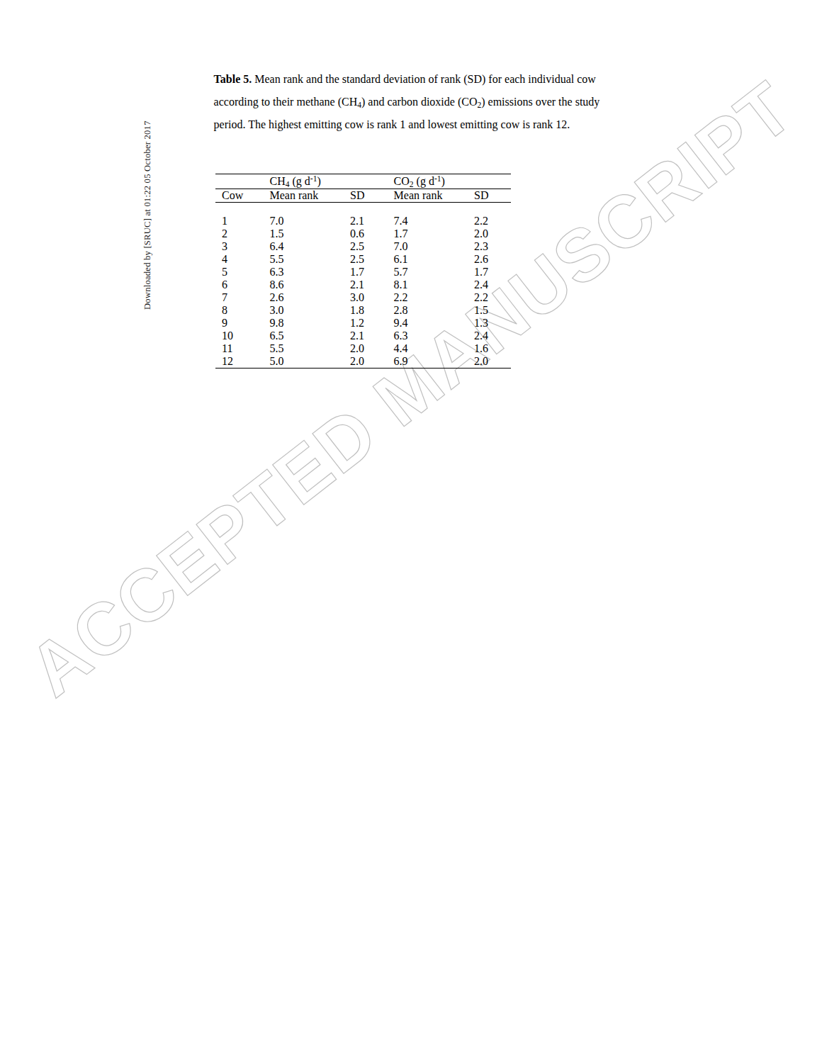Downloaded by [SRUC] at 01:22 05 October 2017
ACCEPTED MANUSCRIPT
Table 5. Mean rank and the standard deviation of rank (SD) for each individual cow according to their methane (CH4) and carbon dioxide (CO2) emissions over the study period. The highest emitting cow is rank 1 and lowest emitting cow is rank 12.
| | CH 4 (g d -1 ) | CO 2 (g d -1 ) |
| --- | --- | --- |
| Cow | Mean rank | SD | Mean rank | SD |
| 1 | 7.0 | 2.1 | 7.4 | 2.2 |
| 2 | 1.5 | 0.6 | 1.7 | 2.0 |
| 3 | 6.4 | 2.5 | 7.0 | 2.3 |
| 4 | 5.5 | 2.5 | 6.1 | 2.6 |
| 5 | 6.3 | 1.7 | 5.7 | 1.7 |
| 6 | 8.6 | 2.1 | 8.1 | 2.4 |
| 7 | 2.6 | 3.0 | 2.2 | 2.2 |
| 8 | 3.0 | 1.8 | 2.8 | 1.5 |
| 9 | 9.8 | 1.2 | 9.4 | 1.3 |
| 10 | 6.5 | 2.1 | 6.3 | 2.4 |
| 11 | 5.5 | 2.0 | 4.4 | 1.6 |
| 12 | 5.0 | 2.0 | 6.9 | 2.0 |